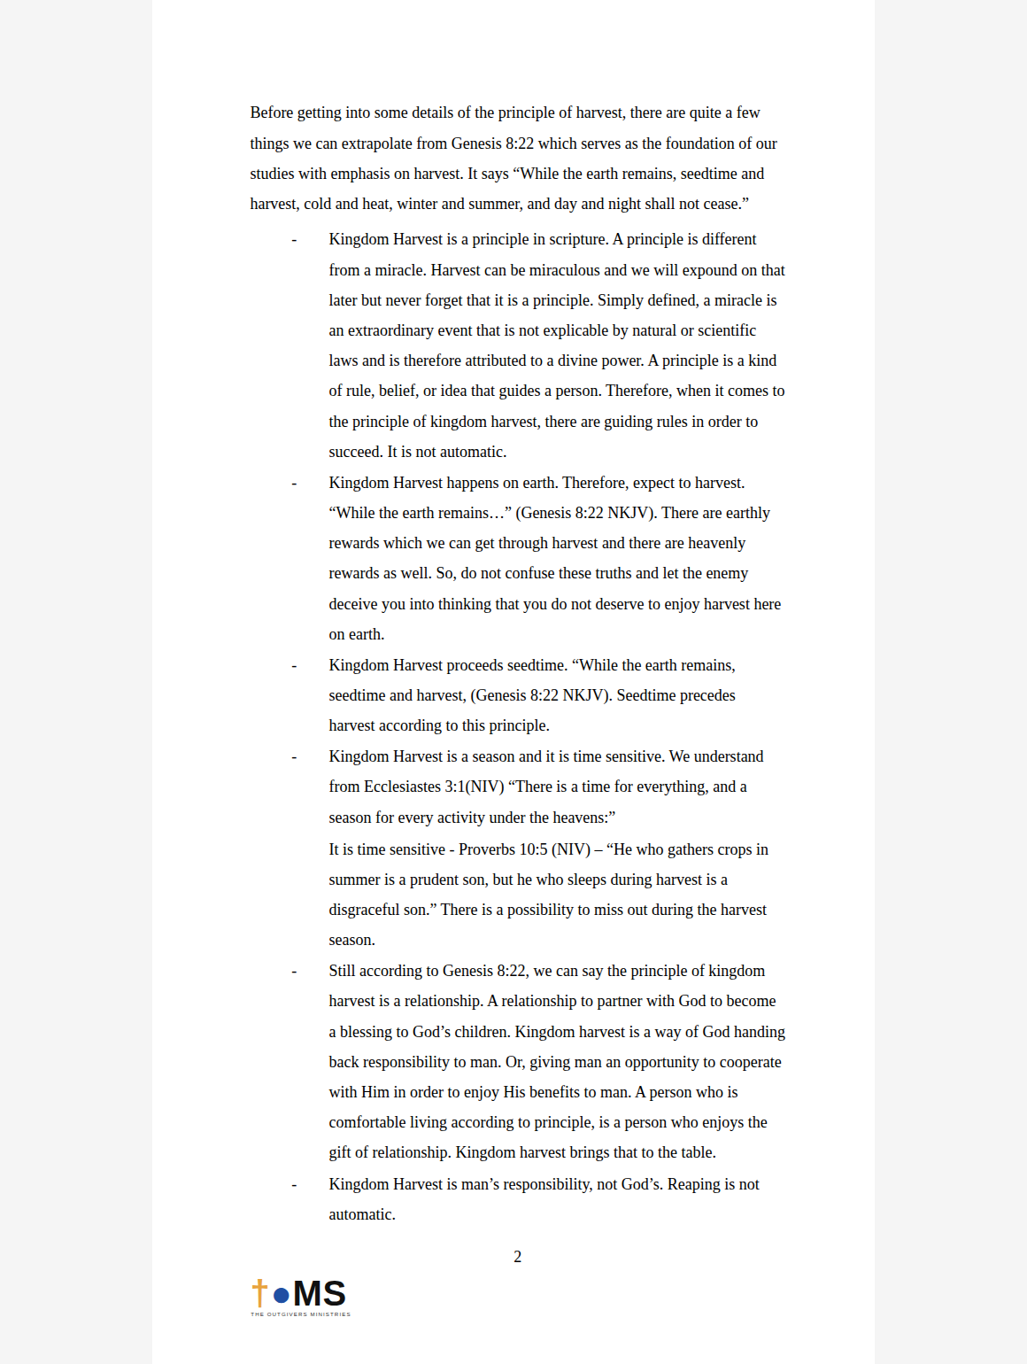Before getting into some details of the principle of harvest, there are quite a few things we can extrapolate from Genesis 8:22 which serves as the foundation of our studies with emphasis on harvest. It says “While the earth remains, seedtime and harvest, cold and heat, winter and summer, and day and night shall not cease.”
Kingdom Harvest is a principle in scripture. A principle is different from a miracle. Harvest can be miraculous and we will expound on that later but never forget that it is a principle. Simply defined, a miracle is an extraordinary event that is not explicable by natural or scientific laws and is therefore attributed to a divine power. A principle is a kind of rule, belief, or idea that guides a person. Therefore, when it comes to the principle of kingdom harvest, there are guiding rules in order to succeed. It is not automatic.
Kingdom Harvest happens on earth. Therefore, expect to harvest. “While the earth remains…” (Genesis 8:22 NKJV). There are earthly rewards which we can get through harvest and there are heavenly rewards as well. So, do not confuse these truths and let the enemy deceive you into thinking that you do not deserve to enjoy harvest here on earth.
Kingdom Harvest proceeds seedtime. “While the earth remains, seedtime and harvest, (Genesis 8:22 NKJV). Seedtime precedes harvest according to this principle.
Kingdom Harvest is a season and it is time sensitive. We understand from Ecclesiastes 3:1(NIV) “There is a time for everything, and a season for every activity under the heavens:” It is time sensitive - Proverbs 10:5 (NIV) – “He who gathers crops in summer is a prudent son, but he who sleeps during harvest is a disgraceful son.” There is a possibility to miss out during the harvest season.
Still according to Genesis 8:22, we can say the principle of kingdom harvest is a relationship. A relationship to partner with God to become a blessing to God’s children. Kingdom harvest is a way of God handing back responsibility to man. Or, giving man an opportunity to cooperate with Him in order to enjoy His benefits to man. A person who is comfortable living according to principle, is a person who enjoys the gift of relationship. Kingdom harvest brings that to the table.
Kingdom Harvest is man’s responsibility, not God’s. Reaping is not automatic.
2
†●MS THE OUTGIVERS MINISTRIES